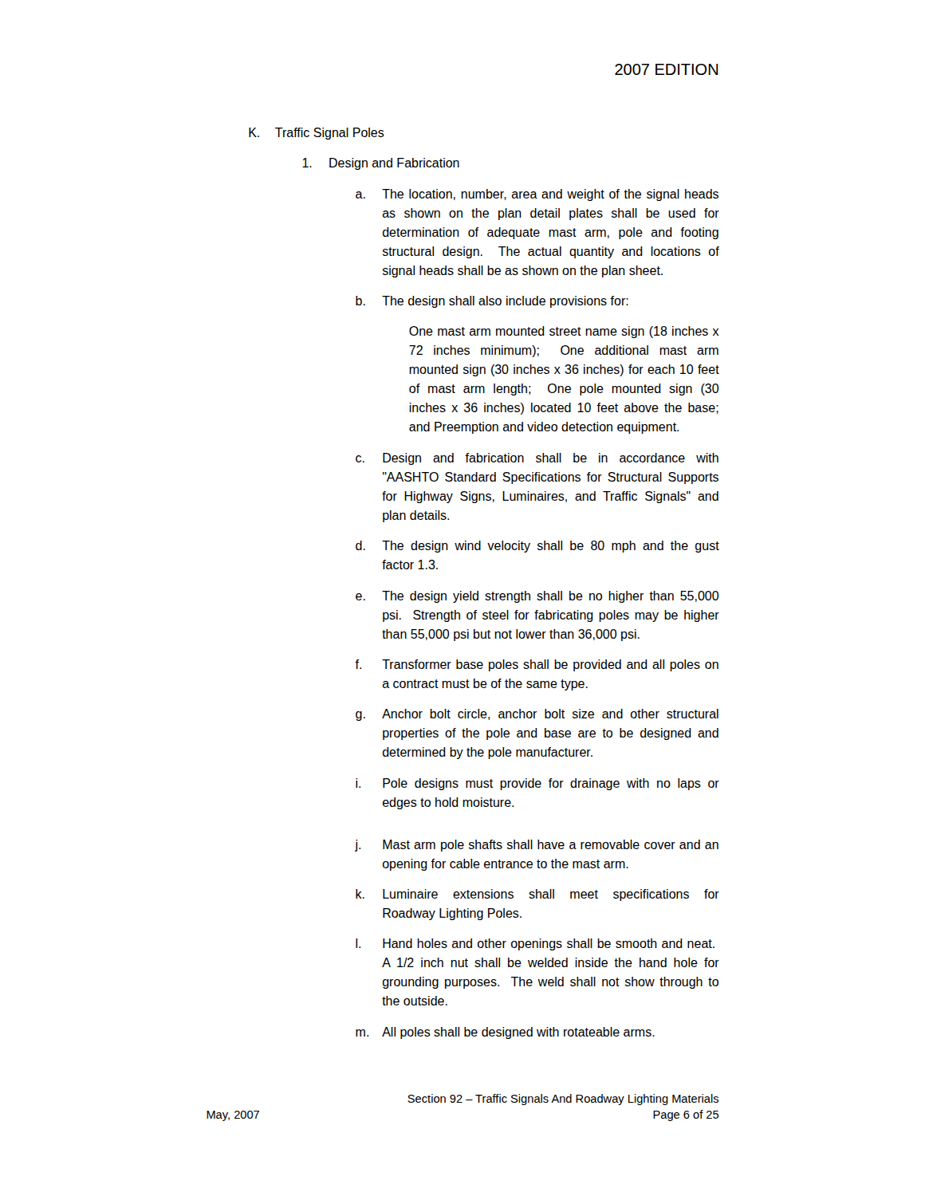2007 EDITION
K. Traffic Signal Poles
1. Design and Fabrication
a.
The location, number, area and weight of the signal heads as shown on the plan detail plates shall be used for determination of adequate mast arm, pole and footing structural design. The actual quantity and locations of signal heads shall be as shown on the plan sheet.
b.
The design shall also include provisions for:
One mast arm mounted street name sign (18 inches x 72 inches minimum); One additional mast arm mounted sign (30 inches x 36 inches) for each 10 feet of mast arm length; One pole mounted sign (30 inches x 36 inches) located 10 feet above the base; and Preemption and video detection equipment.
c.
Design and fabrication shall be in accordance with "AASHTO Standard Specifications for Structural Supports for Highway Signs, Luminaires, and Traffic Signals" and plan details.
d.
The design wind velocity shall be 80 mph and the gust factor 1.3.
e.
The design yield strength shall be no higher than 55,000 psi. Strength of steel for fabricating poles may be higher than 55,000 psi but not lower than 36,000 psi.
f.
Transformer base poles shall be provided and all poles on a contract must be of the same type.
g.
Anchor bolt circle, anchor bolt size and other structural properties of the pole and base are to be designed and determined by the pole manufacturer.
i.
Pole designs must provide for drainage with no laps or edges to hold moisture.
j.
Mast arm pole shafts shall have a removable cover and an opening for cable entrance to the mast arm.
k.
Luminaire extensions shall meet specifications for Roadway Lighting Poles.
l.
Hand holes and other openings shall be smooth and neat. A 1/2 inch nut shall be welded inside the hand hole for grounding purposes. The weld shall not show through to the outside.
m.
All poles shall be designed with rotateable arms.
May, 2007
Section 92 – Traffic Signals And Roadway Lighting Materials
Page 6 of 25